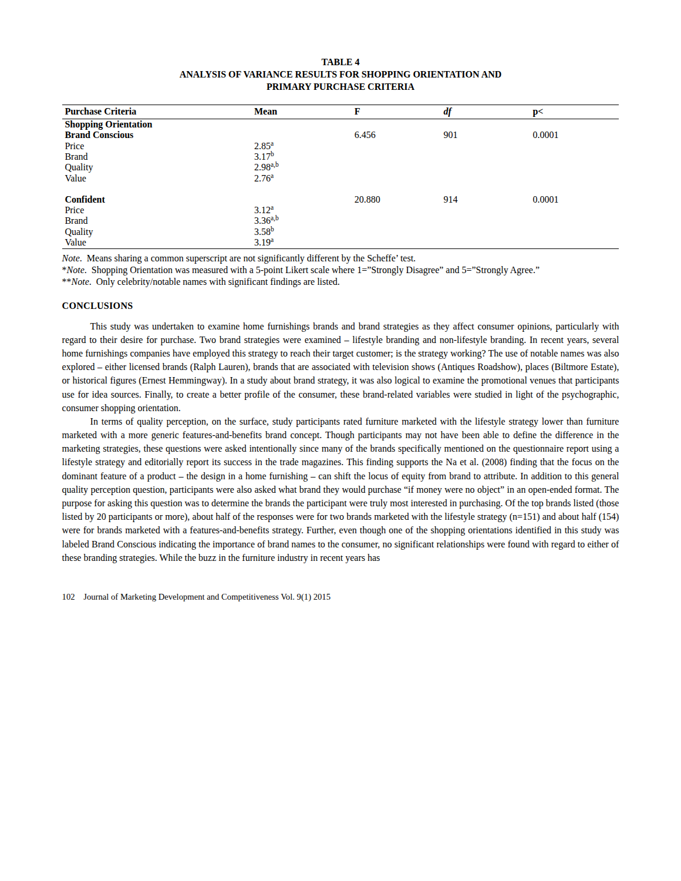TABLE 4
ANALYSIS OF VARIANCE RESULTS FOR SHOPPING ORIENTATION AND
PRIMARY PURCHASE CRITERIA
| Purchase Criteria | Mean | F | df | p< |
| --- | --- | --- | --- | --- |
| Shopping Orientation | | | | |
| Brand Conscious | | 6.456 | 901 | 0.0001 |
| Price | 2.85 a | | | |
| Brand | 3.17 b | | | |
| Quality | 2.98 a,b | | | |
| Value | 2.76 a | | | |
| Confident | | 20.880 | 914 | 0.0001 |
| Price | 3.12 a | | | |
| Brand | 3.36 a,b | | | |
| Quality | 3.58 b | | | |
| Value | 3.19 a | | | |
Note. Means sharing a common superscript are not significantly different by the Scheffe’ test.
*Note. Shopping Orientation was measured with a 5-point Likert scale where 1=”Strongly Disagree” and 5=”Strongly Agree.”
**Note. Only celebrity/notable names with significant findings are listed.
CONCLUSIONS
This study was undertaken to examine home furnishings brands and brand strategies as they affect consumer opinions, particularly with regard to their desire for purchase. Two brand strategies were examined – lifestyle branding and non-lifestyle branding. In recent years, several home furnishings companies have employed this strategy to reach their target customer; is the strategy working? The use of notable names was also explored – either licensed brands (Ralph Lauren), brands that are associated with television shows (Antiques Roadshow), places (Biltmore Estate), or historical figures (Ernest Hemmingway). In a study about brand strategy, it was also logical to examine the promotional venues that participants use for idea sources. Finally, to create a better profile of the consumer, these brand-related variables were studied in light of the psychographic, consumer shopping orientation.
In terms of quality perception, on the surface, study participants rated furniture marketed with the lifestyle strategy lower than furniture marketed with a more generic features-and-benefits brand concept. Though participants may not have been able to define the difference in the marketing strategies, these questions were asked intentionally since many of the brands specifically mentioned on the questionnaire report using a lifestyle strategy and editorially report its success in the trade magazines. This finding supports the Na et al. (2008) finding that the focus on the dominant feature of a product – the design in a home furnishing – can shift the locus of equity from brand to attribute. In addition to this general quality perception question, participants were also asked what brand they would purchase “if money were no object” in an open-ended format. The purpose for asking this question was to determine the brands the participant were truly most interested in purchasing. Of the top brands listed (those listed by 20 participants or more), about half of the responses were for two brands marketed with the lifestyle strategy (n=151) and about half (154) were for brands marketed with a features-and-benefits strategy. Further, even though one of the shopping orientations identified in this study was labeled Brand Conscious indicating the importance of brand names to the consumer, no significant relationships were found with regard to either of these branding strategies. While the buzz in the furniture industry in recent years has
102 Journal of Marketing Development and Competitiveness Vol. 9(1) 2015